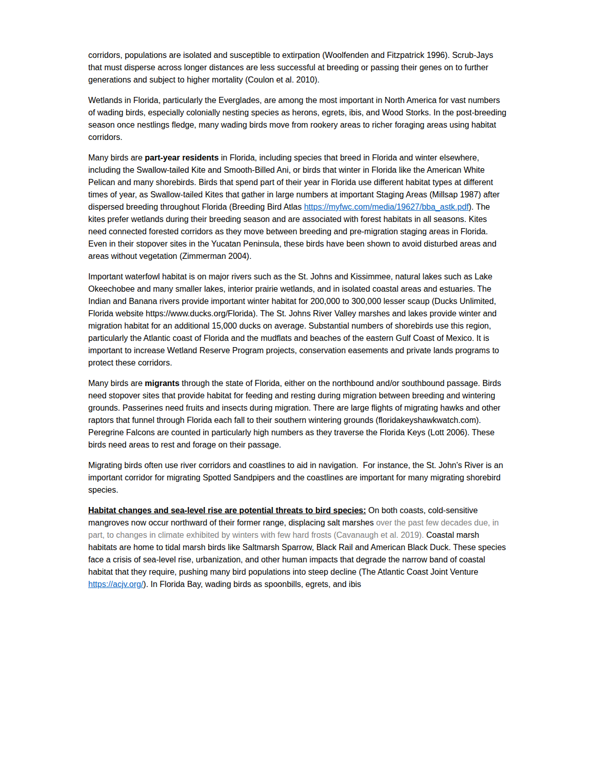corridors, populations are isolated and susceptible to extirpation (Woolfenden and Fitzpatrick 1996). Scrub-Jays that must disperse across longer distances are less successful at breeding or passing their genes on to further generations and subject to higher mortality (Coulon et al. 2010).
Wetlands in Florida, particularly the Everglades, are among the most important in North America for vast numbers of wading birds, especially colonially nesting species as herons, egrets, ibis, and Wood Storks. In the post-breeding season once nestlings fledge, many wading birds move from rookery areas to richer foraging areas using habitat corridors.
Many birds are part-year residents in Florida, including species that breed in Florida and winter elsewhere, including the Swallow-tailed Kite and Smooth-Billed Ani, or birds that winter in Florida like the American White Pelican and many shorebirds. Birds that spend part of their year in Florida use different habitat types at different times of year, as Swallow-tailed Kites that gather in large numbers at important Staging Areas (Millsap 1987) after dispersed breeding throughout Florida (Breeding Bird Atlas https://myfwc.com/media/19627/bba_astk.pdf). The kites prefer wetlands during their breeding season and are associated with forest habitats in all seasons. Kites need connected forested corridors as they move between breeding and pre-migration staging areas in Florida. Even in their stopover sites in the Yucatan Peninsula, these birds have been shown to avoid disturbed areas and areas without vegetation (Zimmerman 2004).
Important waterfowl habitat is on major rivers such as the St. Johns and Kissimmee, natural lakes such as Lake Okeechobee and many smaller lakes, interior prairie wetlands, and in isolated coastal areas and estuaries. The Indian and Banana rivers provide important winter habitat for 200,000 to 300,000 lesser scaup (Ducks Unlimited, Florida website https://www.ducks.org/Florida). The St. Johns River Valley marshes and lakes provide winter and migration habitat for an additional 15,000 ducks on average. Substantial numbers of shorebirds use this region, particularly the Atlantic coast of Florida and the mudflats and beaches of the eastern Gulf Coast of Mexico. It is important to increase Wetland Reserve Program projects, conservation easements and private lands programs to protect these corridors.
Many birds are migrants through the state of Florida, either on the northbound and/or southbound passage. Birds need stopover sites that provide habitat for feeding and resting during migration between breeding and wintering grounds. Passerines need fruits and insects during migration. There are large flights of migrating hawks and other raptors that funnel through Florida each fall to their southern wintering grounds (floridakeyshawkwatch.com). Peregrine Falcons are counted in particularly high numbers as they traverse the Florida Keys (Lott 2006). These birds need areas to rest and forage on their passage.
Migrating birds often use river corridors and coastlines to aid in navigation. For instance, the St. John's River is an important corridor for migrating Spotted Sandpipers and the coastlines are important for many migrating shorebird species.
Habitat changes and sea-level rise are potential threats to bird species: On both coasts, cold-sensitive mangroves now occur northward of their former range, displacing salt marshes over the past few decades due, in part, to changes in climate exhibited by winters with few hard frosts (Cavanaugh et al. 2019). Coastal marsh habitats are home to tidal marsh birds like Saltmarsh Sparrow, Black Rail and American Black Duck. These species face a crisis of sea-level rise, urbanization, and other human impacts that degrade the narrow band of coastal habitat that they require, pushing many bird populations into steep decline (The Atlantic Coast Joint Venture https://acjv.org/). In Florida Bay, wading birds as spoonbills, egrets, and ibis